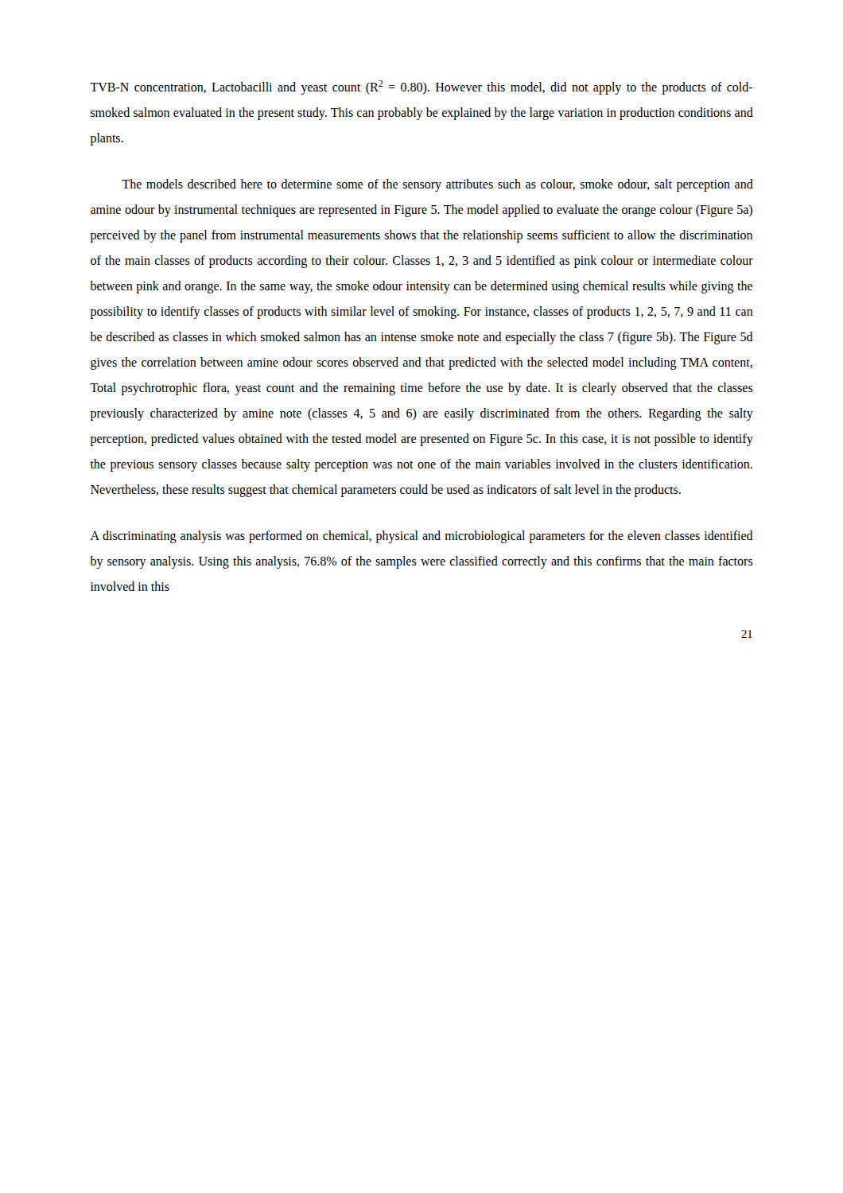TVB-N concentration, Lactobacilli and yeast count (R2 = 0.80). However this model, did not apply to the products of cold-smoked salmon evaluated in the present study. This can probably be explained by the large variation in production conditions and plants.
The models described here to determine some of the sensory attributes such as colour, smoke odour, salt perception and amine odour by instrumental techniques are represented in Figure 5. The model applied to evaluate the orange colour (Figure 5a) perceived by the panel from instrumental measurements shows that the relationship seems sufficient to allow the discrimination of the main classes of products according to their colour. Classes 1, 2, 3 and 5 identified as pink colour or intermediate colour between pink and orange. In the same way, the smoke odour intensity can be determined using chemical results while giving the possibility to identify classes of products with similar level of smoking. For instance, classes of products 1, 2, 5, 7, 9 and 11 can be described as classes in which smoked salmon has an intense smoke note and especially the class 7 (figure 5b). The Figure 5d gives the correlation between amine odour scores observed and that predicted with the selected model including TMA content, Total psychrotrophic flora, yeast count and the remaining time before the use by date. It is clearly observed that the classes previously characterized by amine note (classes 4, 5 and 6) are easily discriminated from the others. Regarding the salty perception, predicted values obtained with the tested model are presented on Figure 5c. In this case, it is not possible to identify the previous sensory classes because salty perception was not one of the main variables involved in the clusters identification. Nevertheless, these results suggest that chemical parameters could be used as indicators of salt level in the products.
A discriminating analysis was performed on chemical, physical and microbiological parameters for the eleven classes identified by sensory analysis. Using this analysis, 76.8% of the samples were classified correctly and this confirms that the main factors involved in this
21